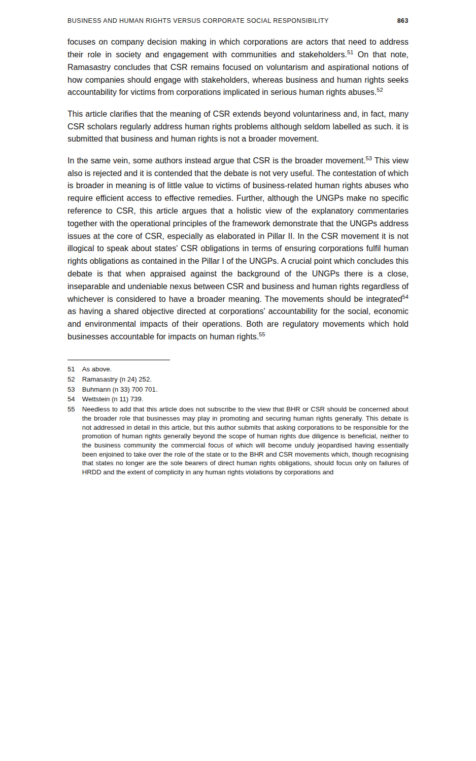Business and human rights versus corporate social responsibility 863
focuses on company decision making in which corporations are actors that need to address their role in society and engagement with communities and stakeholders.51 On that note, Ramasastry concludes that CSR remains focused on voluntarism and aspirational notions of how companies should engage with stakeholders, whereas business and human rights seeks accountability for victims from corporations implicated in serious human rights abuses.52
This article clarifies that the meaning of CSR extends beyond voluntariness and, in fact, many CSR scholars regularly address human rights problems although seldom labelled as such. it is submitted that business and human rights is not a broader movement.
In the same vein, some authors instead argue that CSR is the broader movement.53 This view also is rejected and it is contended that the debate is not very useful. The contestation of which is broader in meaning is of little value to victims of business-related human rights abuses who require efficient access to effective remedies. Further, although the UNGPs make no specific reference to CSR, this article argues that a holistic view of the explanatory commentaries together with the operational principles of the framework demonstrate that the UNGPs address issues at the core of CSR, especially as elaborated in Pillar II. In the CSR movement it is not illogical to speak about states' CSR obligations in terms of ensuring corporations fulfil human rights obligations as contained in the Pillar I of the UNGPs. A crucial point which concludes this debate is that when appraised against the background of the UNGPs there is a close, inseparable and undeniable nexus between CSR and business and human rights regardless of whichever is considered to have a broader meaning. The movements should be integrated54 as having a shared objective directed at corporations' accountability for the social, economic and environmental impacts of their operations. Both are regulatory movements which hold businesses accountable for impacts on human rights.55
51 As above.
52 Ramasastry (n 24) 252.
53 Buhmann (n 33) 700 701.
54 Wettstein (n 11) 739.
55 Needless to add that this article does not subscribe to the view that BHR or CSR should be concerned about the broader role that businesses may play in promoting and securing human rights generally. This debate is not addressed in detail in this article, but this author submits that asking corporations to be responsible for the promotion of human rights generally beyond the scope of human rights due diligence is beneficial, neither to the business community the commercial focus of which will become unduly jeopardised having essentially been enjoined to take over the role of the state or to the BHR and CSR movements which, though recognising that states no longer are the sole bearers of direct human rights obligations, should focus only on failures of HRDD and the extent of complicity in any human rights violations by corporations and